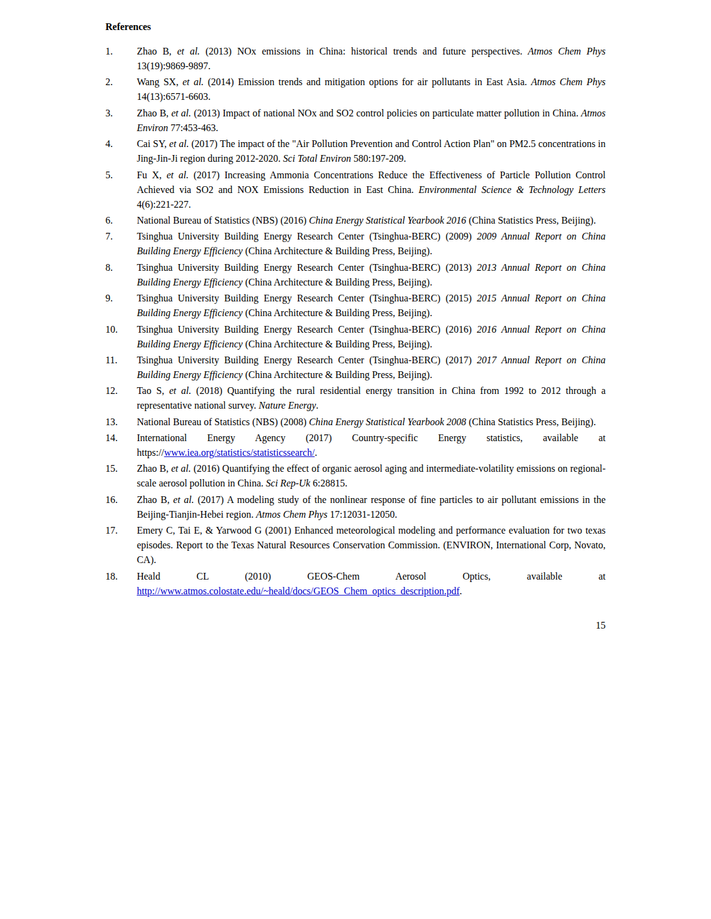References
Zhao B, et al. (2013) NOx emissions in China: historical trends and future perspectives. Atmos Chem Phys 13(19):9869-9897.
Wang SX, et al. (2014) Emission trends and mitigation options for air pollutants in East Asia. Atmos Chem Phys 14(13):6571-6603.
Zhao B, et al. (2013) Impact of national NOx and SO2 control policies on particulate matter pollution in China. Atmos Environ 77:453-463.
Cai SY, et al. (2017) The impact of the "Air Pollution Prevention and Control Action Plan" on PM2.5 concentrations in Jing-Jin-Ji region during 2012-2020. Sci Total Environ 580:197-209.
Fu X, et al. (2017) Increasing Ammonia Concentrations Reduce the Effectiveness of Particle Pollution Control Achieved via SO2 and NOX Emissions Reduction in East China. Environmental Science & Technology Letters 4(6):221-227.
National Bureau of Statistics (NBS) (2016) China Energy Statistical Yearbook 2016 (China Statistics Press, Beijing).
Tsinghua University Building Energy Research Center (Tsinghua-BERC) (2009) 2009 Annual Report on China Building Energy Efficiency (China Architecture & Building Press, Beijing).
Tsinghua University Building Energy Research Center (Tsinghua-BERC) (2013) 2013 Annual Report on China Building Energy Efficiency (China Architecture & Building Press, Beijing).
Tsinghua University Building Energy Research Center (Tsinghua-BERC) (2015) 2015 Annual Report on China Building Energy Efficiency (China Architecture & Building Press, Beijing).
Tsinghua University Building Energy Research Center (Tsinghua-BERC) (2016) 2016 Annual Report on China Building Energy Efficiency (China Architecture & Building Press, Beijing).
Tsinghua University Building Energy Research Center (Tsinghua-BERC) (2017) 2017 Annual Report on China Building Energy Efficiency (China Architecture & Building Press, Beijing).
Tao S, et al. (2018) Quantifying the rural residential energy transition in China from 1992 to 2012 through a representative national survey. Nature Energy.
National Bureau of Statistics (NBS) (2008) China Energy Statistical Yearbook 2008 (China Statistics Press, Beijing).
International Energy Agency (2017) Country-specific Energy statistics, available at https://www.iea.org/statistics/statisticssearch/.
Zhao B, et al. (2016) Quantifying the effect of organic aerosol aging and intermediate-volatility emissions on regional-scale aerosol pollution in China. Sci Rep-Uk 6:28815.
Zhao B, et al. (2017) A modeling study of the nonlinear response of fine particles to air pollutant emissions in the Beijing-Tianjin-Hebei region. Atmos Chem Phys 17:12031-12050.
Emery C, Tai E, & Yarwood G (2001) Enhanced meteorological modeling and performance evaluation for two texas episodes. Report to the Texas Natural Resources Conservation Commission. (ENVIRON, International Corp, Novato, CA).
Heald CL (2010) GEOS-Chem Aerosol Optics, available at http://www.atmos.colostate.edu/~heald/docs/GEOS_Chem_optics_description.pdf.
15